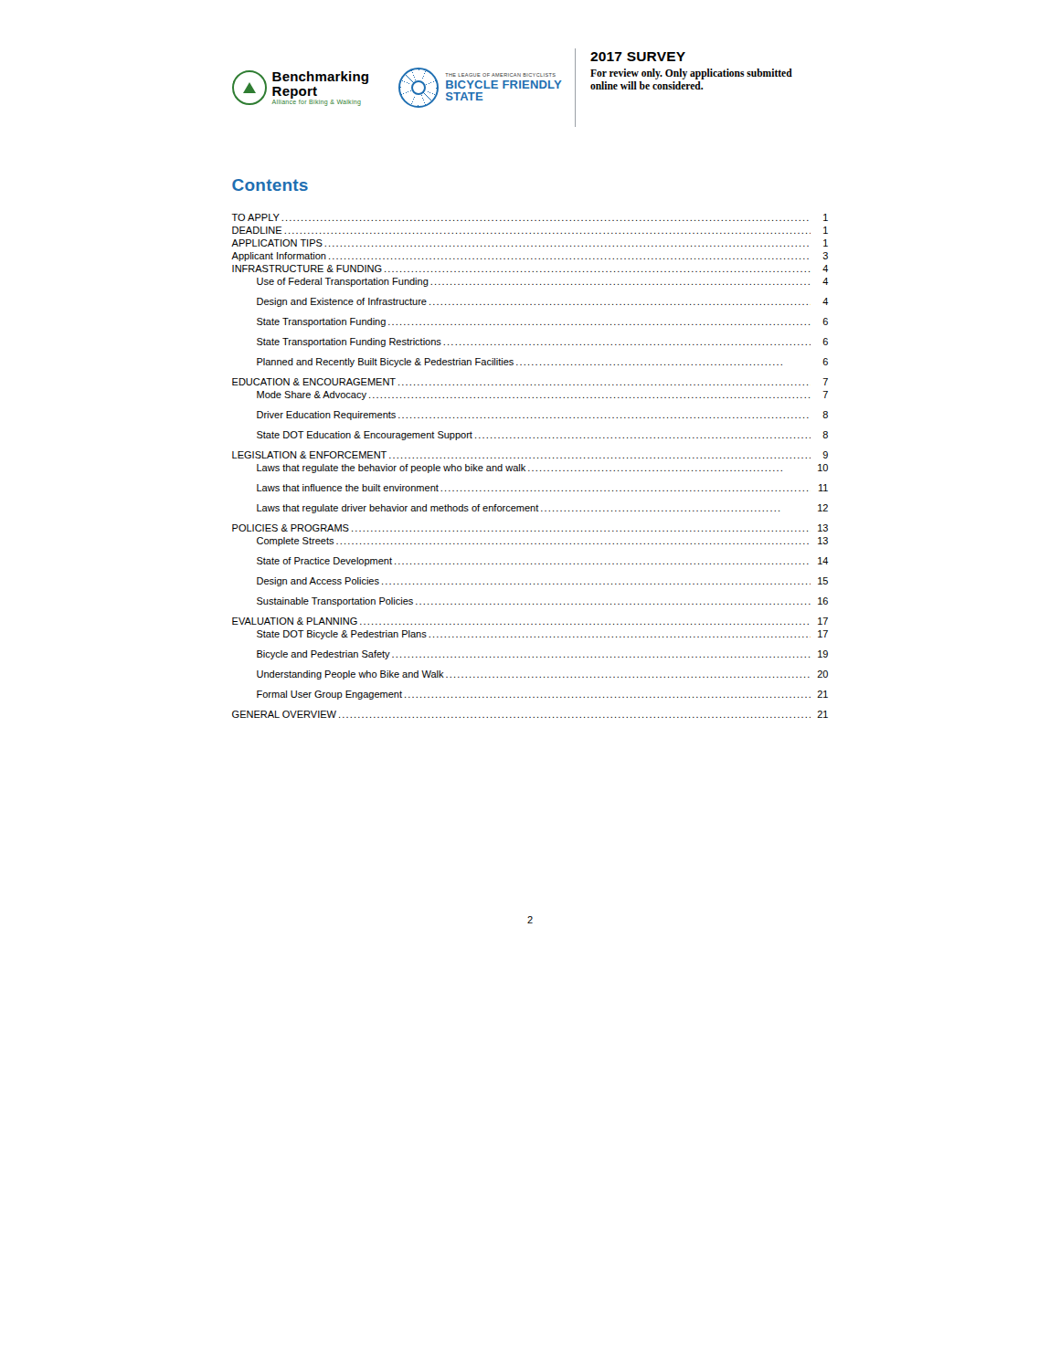Benchmarking
Report
Alliance for Biking & Walking
The League of American Bicyclists
BICYCLE FRIENDLY
STATE
2017 SURVEY
For review only. Only applications submitted
online will be considered.
Contents
TO APPLY .................................................................................................................................................................. 1
DEADLINE .................................................................................................................................................................. 1
APPLICATION TIPS ................................................................................................................................................. 1
Applicant Information ............................................................................................................................................... 3
INFRASTRUCTURE & FUNDING ................................................................................................................................. 4
Use of Federal Transportation Funding ......................................................................................................... 4
Design and Existence of Infrastructure ......................................................................................................... 4
State Transportation Funding ..................................................................................................................... 6
State Transportation Funding Restrictions .................................................................................................... 6
Planned and Recently Built Bicycle & Pedestrian Facilities ..................................................................... 6
EDUCATION & ENCOURAGEMENT ......................................................................................................................... 7
Mode Share & Advocacy ......................................................................................................................... 7
Driver Education Requirements .................................................................................................................. 8
State DOT Education & Encouragement Support ....................................................................................... 8
LEGISLATION & ENFORCEMENT ............................................................................................................................. 9
Laws that regulate the behavior of people who bike and walk .................................................................. 10
Laws that influence the built environment ..................................................................................................... 11
Laws that regulate driver behavior and methods of enforcement .............................................................. 12
POLICIES & PROGRAMS ......................................................................................................................................... 13
Complete Streets ..................................................................................................................................... 13
State of Practice Development .................................................................................................................. 14
Design and Access Policies ....................................................................................................................... 15
Sustainable Transportation Policies ........................................................................................................... 16
EVALUATION & PLANNING ..................................................................................................................................... 17
State DOT Bicycle & Pedestrian Plans ....................................................................................................... 17
Bicycle and Pedestrian Safety ................................................................................................................... 19
Understanding People who Bike and Walk ................................................................................................... 20
Formal User Group Engagement ................................................................................................................ 21
GENERAL OVERVIEW ............................................................................................................................................. 21
2